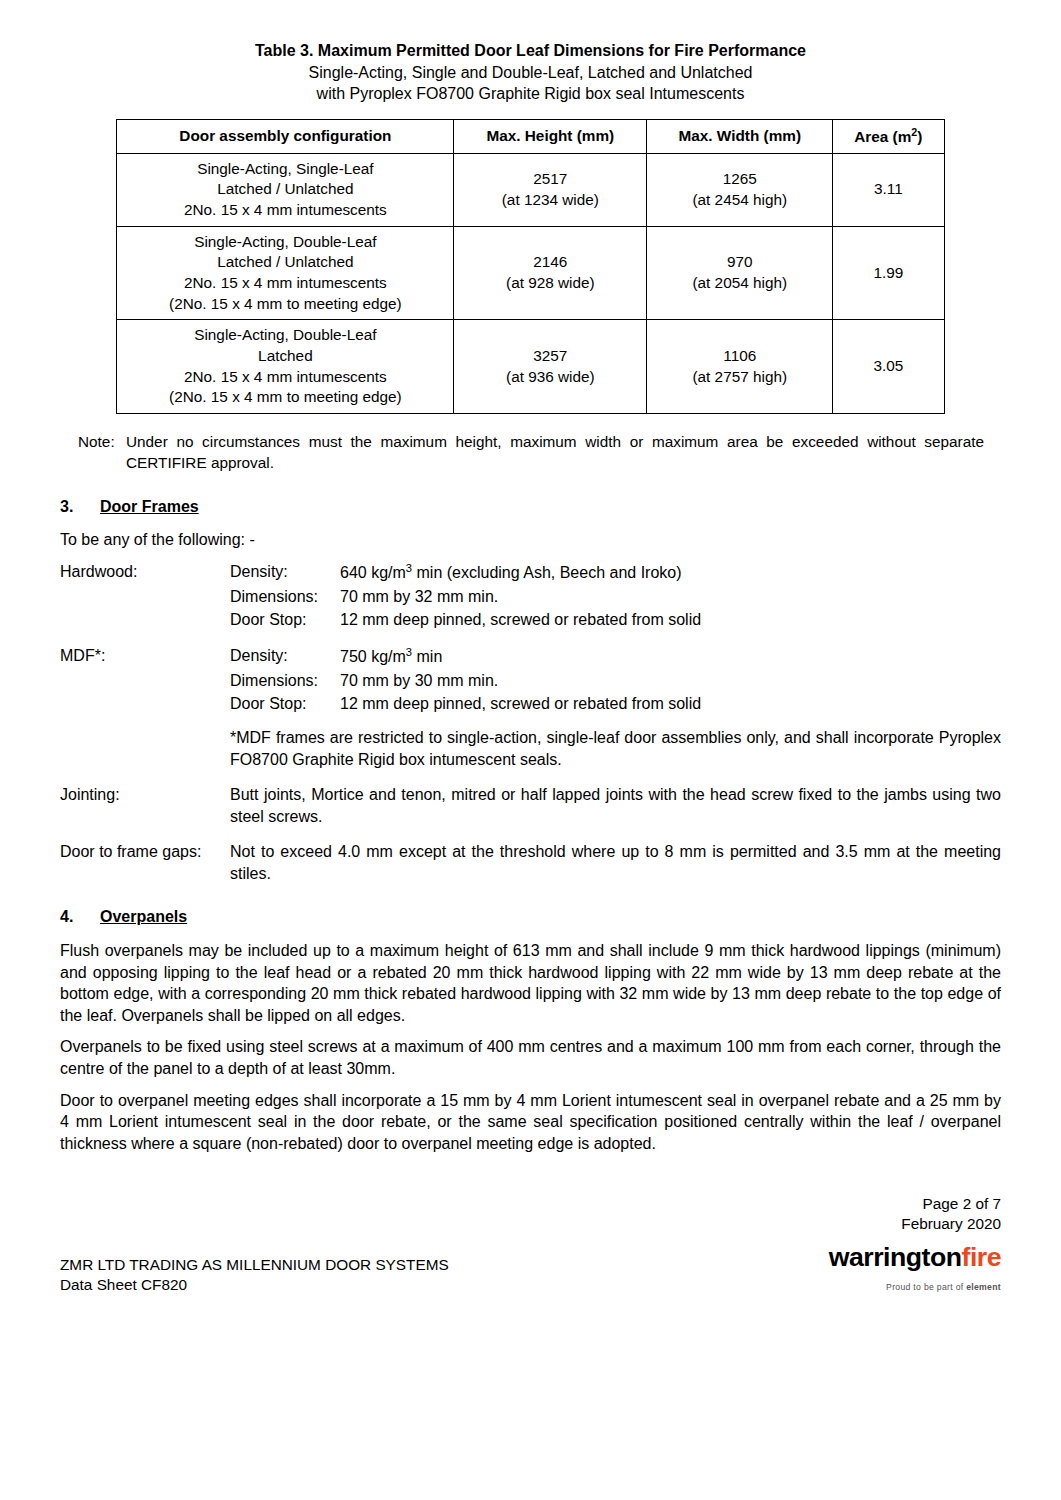Table 3. Maximum Permitted Door Leaf Dimensions for Fire Performance
Single-Acting, Single and Double-Leaf, Latched and Unlatched
with Pyroplex FO8700 Graphite Rigid box seal Intumescents
| Door assembly configuration | Max. Height (mm) | Max. Width (mm) | Area (m 2 ) |
| --- | --- | --- | --- |
| Single-Acting, Single-Leaf Latched / Unlatched 2No. 15 x 4 mm intumescents | 2517 (at 1234 wide) | 1265 (at 2454 high) | 3.11 |
| Single-Acting, Double-Leaf Latched / Unlatched 2No. 15 x 4 mm intumescents (2No. 15 x 4 mm to meeting edge) | 2146 (at 928 wide) | 970 (at 2054 high) | 1.99 |
| Single-Acting, Double-Leaf Latched 2No. 15 x 4 mm intumescents (2No. 15 x 4 mm to meeting edge) | 3257 (at 936 wide) | 1106 (at 2757 high) | 3.05 |
Note: Under no circumstances must the maximum height, maximum width or maximum area be exceeded without separate CERTIFIRE approval.
3. Door Frames
To be any of the following: -
Hardwood:
Density:
640 kg/m3 min (excluding Ash, Beech and Iroko)
Dimensions:
70 mm by 32 mm min.
Door Stop:
12 mm deep pinned, screwed or rebated from solid
MDF*:
Density:
750 kg/m3 min
Dimensions:
70 mm by 30 mm min.
Door Stop:
12 mm deep pinned, screwed or rebated from solid
*MDF frames are restricted to single-action, single-leaf door assemblies only, and shall incorporate Pyroplex FO8700 Graphite Rigid box intumescent seals.
Jointing:
Butt joints, Mortice and tenon, mitred or half lapped joints with the head screw fixed to the jambs using two steel screws.
Door to frame gaps:
Not to exceed 4.0 mm except at the threshold where up to 8 mm is permitted and 3.5 mm at the meeting stiles.
4. Overpanels
Flush overpanels may be included up to a maximum height of 613 mm and shall include 9 mm thick hardwood lippings (minimum) and opposing lipping to the leaf head or a rebated 20 mm thick hardwood lipping with 22 mm wide by 13 mm deep rebate at the bottom edge, with a corresponding 20 mm thick rebated hardwood lipping with 32 mm wide by 13 mm deep rebate to the top edge of the leaf. Overpanels shall be lipped on all edges.
Overpanels to be fixed using steel screws at a maximum of 400 mm centres and a maximum 100 mm from each corner, through the centre of the panel to a depth of at least 30mm.
Door to overpanel meeting edges shall incorporate a 15 mm by 4 mm Lorient intumescent seal in overpanel rebate and a 25 mm by 4 mm Lorient intumescent seal in the door rebate, or the same seal specification positioned centrally within the leaf / overpanel thickness where a square (non-rebated) door to overpanel meeting edge is adopted.
ZMR LTD TRADING AS MILLENNIUM DOOR SYSTEMS
Data Sheet CF820
Page 2 of 7
February 2020
warringtonfire
Proud to be part of element